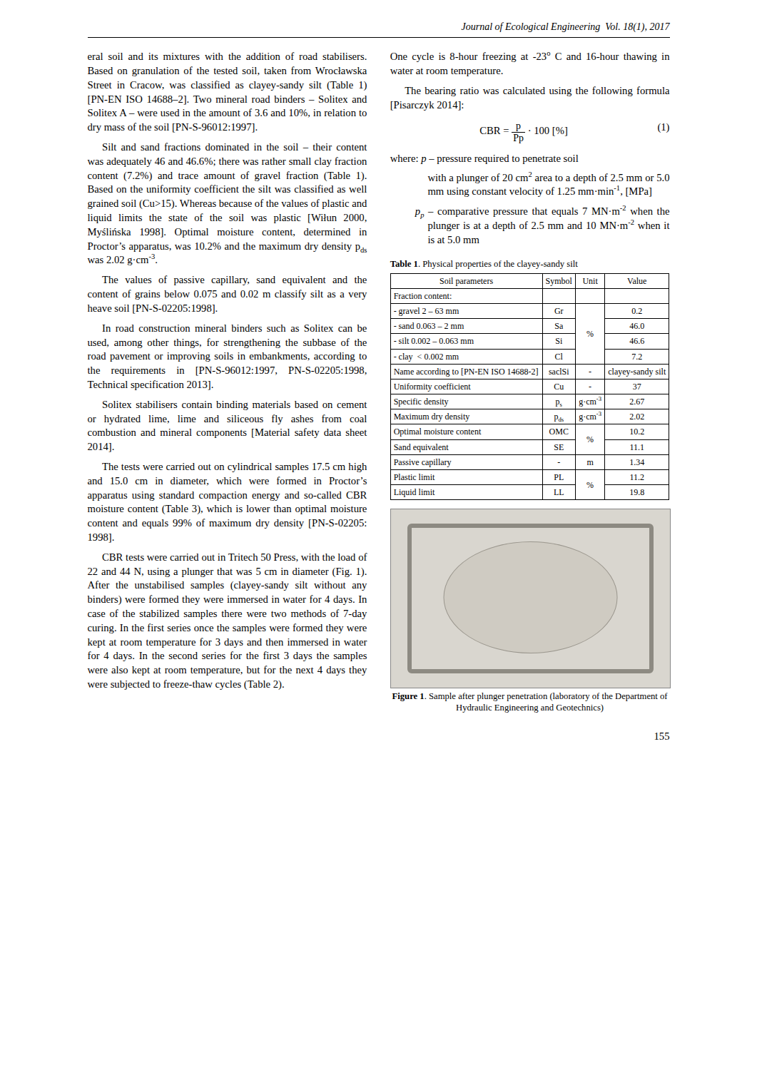Journal of Ecological Engineering Vol. 18(1), 2017
eral soil and its mixtures with the addition of road stabilisers. Based on granulation of the tested soil, taken from Wrocławska Street in Cracow, was classified as clayey-sandy silt (Table 1) [PN-EN ISO 14688–2]. Two mineral road binders – Solitex and Solitex A – were used in the amount of 3.6 and 10%, in relation to dry mass of the soil [PN-S-96012:1997].
Silt and sand fractions dominated in the soil – their content was adequately 46 and 46.6%; there was rather small clay fraction content (7.2%) and trace amount of gravel fraction (Table 1). Based on the uniformity coefficient the silt was classified as well grained soil (Cu>15). Whereas because of the values of plastic and liquid limits the state of the soil was plastic [Wiłun 2000, Myślińska 1998]. Optimal moisture content, determined in Proctor’s apparatus, was 10.2% and the maximum dry density pds was 2.02 g·cm-3.
The values of passive capillary, sand equivalent and the content of grains below 0.075 and 0.02 m classify silt as a very heave soil [PN-S-02205:1998].
In road construction mineral binders such as Solitex can be used, among other things, for strengthening the subbase of the road pavement or improving soils in embankments, according to the requirements in [PN-S-96012:1997, PN-S-02205:1998, Technical specification 2013].
Solitex stabilisers contain binding materials based on cement or hydrated lime, lime and siliceous fly ashes from coal combustion and mineral components [Material safety data sheet 2014].
The tests were carried out on cylindrical samples 17.5 cm high and 15.0 cm in diameter, which were formed in Proctor’s apparatus using standard compaction energy and so-called CBR moisture content (Table 3), which is lower than optimal moisture content and equals 99% of maximum dry density [PN-S-02205: 1998].
CBR tests were carried out in Tritech 50 Press, with the load of 22 and 44 N, using a plunger that was 5 cm in diameter (Fig. 1). After the unstabilised samples (clayey-sandy silt without any binders) were formed they were immersed in water for 4 days. In case of the stabilized samples there were two methods of 7-day curing. In the first series once the samples were formed they were kept at room temperature for 3 days and then immersed in water for 4 days. In the second series for the first 3 days the samples were also kept at room temperature, but for the next 4 days they were subjected to freeze-thaw cycles (Table 2).
One cycle is 8-hour freezing at -23o C and 16-hour thawing in water at room temperature.
The bearing ratio was calculated using the following formula [Pisarczyk 2014]:
CBR = pPp · 100 [%](1)
where: p – pressure required to penetrate soil
with a plunger of 20 cm2 area to a depth of 2.5 mm or 5.0 mm using constant velocity of 1.25 mm·min-1, [MPa]
pp – comparative pressure that equals 7 MN·m-2 when the plunger is at a depth of 2.5 mm and 10 MN·m-2 when it is at 5.0 mm
Table 1. Physical properties of the clayey-sandy silt
| Soil parameters | Symbol | Unit | Value |
| --- | --- | --- | --- |
| Fraction content: | | | |
| - gravel 2 – 63 mm | Gr | % | 0.2 |
| - sand 0.063 – 2 mm | Sa | 46.0 |
| - silt 0.002 – 0.063 mm | Si | 46.6 |
| - clay < 0.002 mm | Cl | 7.2 |
| Name according to [PN-EN ISO 14688-2] | saclSi | - | clayey-sandy silt |
| Uniformity coefficient | Cu | - | 37 |
| Specific density | p s | g·cm -3 | 2.67 |
| Maximum dry density | p ds | g·cm -3 | 2.02 |
| Optimal moisture content | OMC | % | 10.2 |
| Sand equivalent | SE | 11.1 |
| Passive capillary | - | m | 1.34 |
| Plastic limit | PL | % | 11.2 |
| Liquid limit | LL | 19.8 |
Figure 1. Sample after plunger penetration (laboratory of the Department of Hydraulic Engineering and Geotechnics)
155